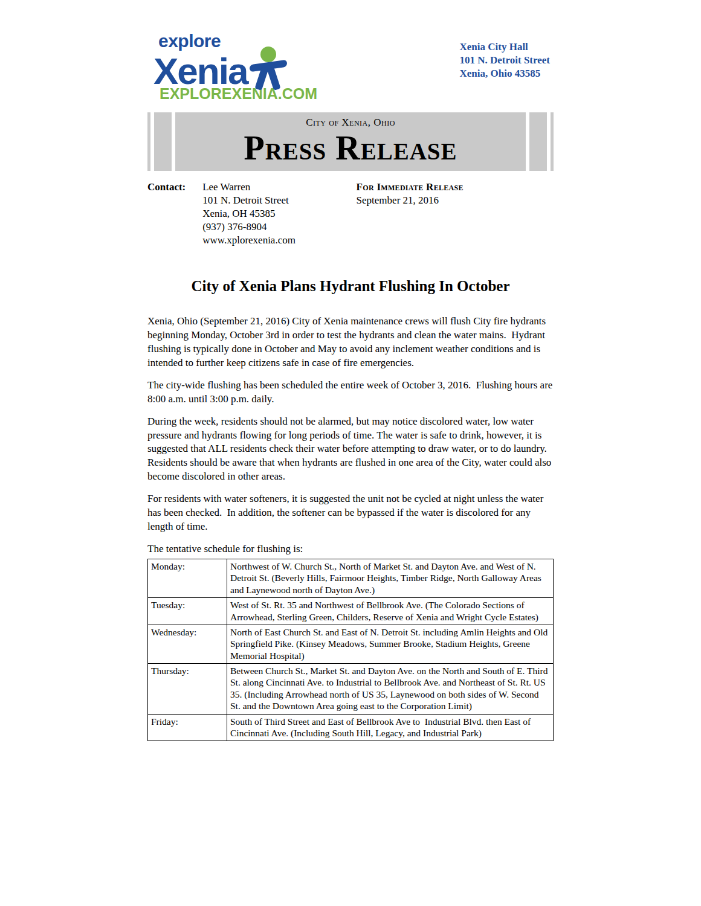explore
Xenia
EXPLOREXENIA.COM
Xenia City Hall
101 N. Detroit Street
Xenia, Ohio 43585
City of Xenia, Ohio
Press Release
Contact:
Lee Warren
101 N. Detroit Street
Xenia, OH 45385
(937) 376-8904
www.xplorexenia.com
For Immediate Release
September 21, 2016
City of Xenia Plans Hydrant Flushing In October
Xenia, Ohio (September 21, 2016) City of Xenia maintenance crews will flush City fire hydrants beginning Monday, October 3rd in order to test the hydrants and clean the water mains. Hydrant flushing is typically done in October and May to avoid any inclement weather conditions and is intended to further keep citizens safe in case of fire emergencies.
The city-wide flushing has been scheduled the entire week of October 3, 2016. Flushing hours are 8:00 a.m. until 3:00 p.m. daily.
During the week, residents should not be alarmed, but may notice discolored water, low water pressure and hydrants flowing for long periods of time. The water is safe to drink, however, it is suggested that ALL residents check their water before attempting to draw water, or to do laundry. Residents should be aware that when hydrants are flushed in one area of the City, water could also become discolored in other areas.
For residents with water softeners, it is suggested the unit not be cycled at night unless the water has been checked. In addition, the softener can be bypassed if the water is discolored for any length of time.
The tentative schedule for flushing is:
| Monday: | Northwest of W. Church St., North of Market St. and Dayton Ave. and West of N. Detroit St. (Beverly Hills, Fairmoor Heights, Timber Ridge, North Galloway Areas and Laynewood north of Dayton Ave.) |
| Tuesday: | West of St. Rt. 35 and Northwest of Bellbrook Ave. (The Colorado Sections of Arrowhead, Sterling Green, Childers, Reserve of Xenia and Wright Cycle Estates) |
| Wednesday: | North of East Church St. and East of N. Detroit St. including Amlin Heights and Old Springfield Pike. (Kinsey Meadows, Summer Brooke, Stadium Heights, Greene Memorial Hospital) |
| Thursday: | Between Church St., Market St. and Dayton Ave. on the North and South of E. Third St. along Cincinnati Ave. to Industrial to Bellbrook Ave. and Northeast of St. Rt. US 35. (Including Arrowhead north of US 35, Laynewood on both sides of W. Second St. and the Downtown Area going east to the Corporation Limit) |
| Friday: | South of Third Street and East of Bellbrook Ave to Industrial Blvd. then East of Cincinnati Ave. (Including South Hill, Legacy, and Industrial Park) |